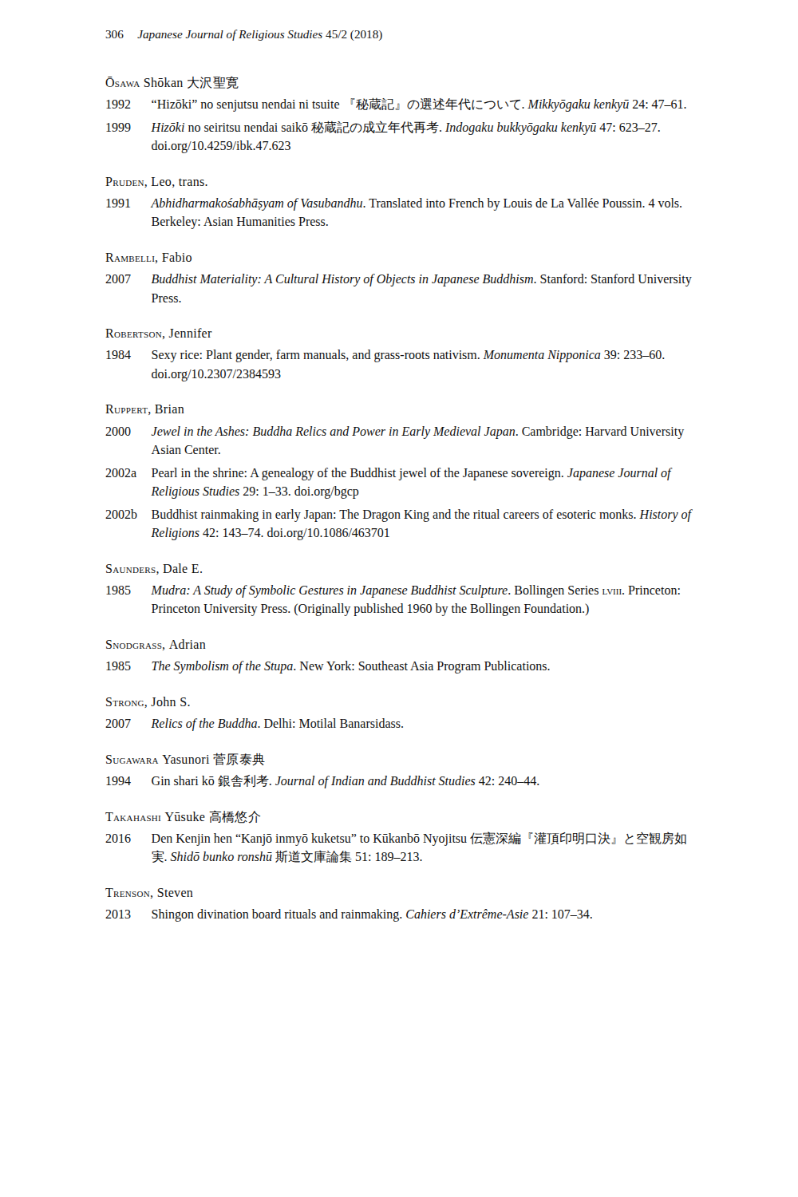306 Japanese Journal of Religious Studies 45/2 (2018)
Ōsawa Shōkan 大沢聖寛
1992“Hizōki” no senjutsu nendai ni tsuite 『秘蔵記』の選述年代について. Mikkyōgaku kenkyū 24: 47–61.
1999 Hizōki no seiritsu nendai saikō 秘蔵記の成立年代再考. Indogaku bukkyōgaku kenkyū 47: 623–27. doi.org/10.4259/ibk.47.623
Pruden, Leo, trans.
1991 Abhidharmakośabhāṣyam of Vasubandhu. Translated into French by Louis de La Vallée Poussin. 4 vols. Berkeley: Asian Humanities Press.
Rambelli, Fabio
2007 Buddhist Materiality: A Cultural History of Objects in Japanese Buddhism. Stanford: Stanford University Press.
Robertson, Jennifer
1984 Sexy rice: Plant gender, farm manuals, and grass-roots nativism. Monumenta Nipponica 39: 233–60. doi.org/10.2307/2384593
Ruppert, Brian
2000 Jewel in the Ashes: Buddha Relics and Power in Early Medieval Japan. Cambridge: Harvard University Asian Center.
2002a Pearl in the shrine: A genealogy of the Buddhist jewel of the Japanese sovereign. Japanese Journal of Religious Studies 29: 1–33. doi.org/bgcp
2002b Buddhist rainmaking in early Japan: The Dragon King and the ritual careers of esoteric monks. History of Religions 42: 143–74. doi.org/10.1086/463701
Saunders, Dale E.
1985 Mudra: A Study of Symbolic Gestures in Japanese Buddhist Sculpture. Bollingen Series lviii. Princeton: Princeton University Press. (Originally published 1960 by the Bollingen Foundation.)
Snodgrass, Adrian
1985 The Symbolism of the Stupa. New York: Southeast Asia Program Publications.
Strong, John S.
2007 Relics of the Buddha. Delhi: Motilal Banarsidass.
Sugawara Yasunori 菅原泰典
1994 Gin shari kō 銀舎利考. Journal of Indian and Buddhist Studies 42: 240–44.
Takahashi Yūsuke 高橋悠介
2016 Den Kenjin hen “Kanjō inmyō kuketsu” to Kūkanbō Nyojitsu 伝憲深編『灌頂印明口決』と空観房如実. Shidō bunko ronshū 斯道文庫論集 51: 189–213.
Trenson, Steven
2013 Shingon divination board rituals and rainmaking. Cahiers d’Extrême-Asie 21: 107–34.